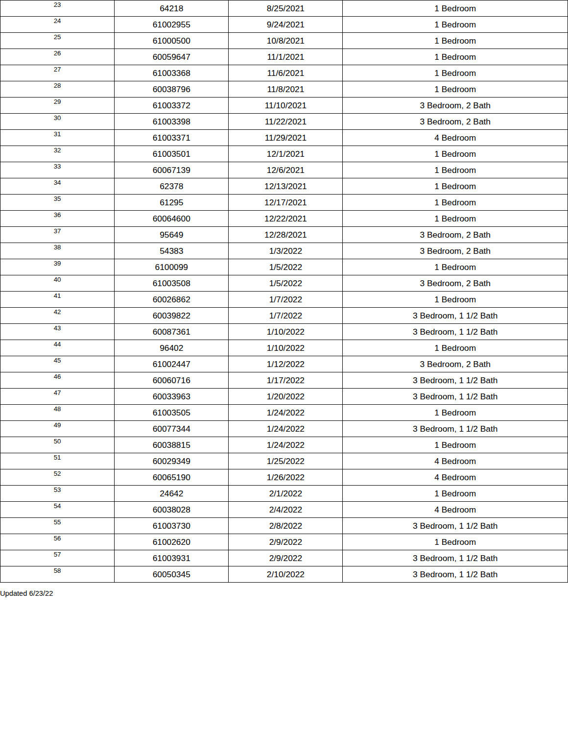| 23 | 64218 | 8/25/2021 | 1 Bedroom |
| 24 | 61002955 | 9/24/2021 | 1 Bedroom |
| 25 | 61000500 | 10/8/2021 | 1 Bedroom |
| 26 | 60059647 | 11/1/2021 | 1 Bedroom |
| 27 | 61003368 | 11/6/2021 | 1 Bedroom |
| 28 | 60038796 | 11/8/2021 | 1 Bedroom |
| 29 | 61003372 | 11/10/2021 | 3 Bedroom, 2 Bath |
| 30 | 61003398 | 11/22/2021 | 3 Bedroom, 2 Bath |
| 31 | 61003371 | 11/29/2021 | 4 Bedroom |
| 32 | 61003501 | 12/1/2021 | 1 Bedroom |
| 33 | 60067139 | 12/6/2021 | 1 Bedroom |
| 34 | 62378 | 12/13/2021 | 1 Bedroom |
| 35 | 61295 | 12/17/2021 | 1 Bedroom |
| 36 | 60064600 | 12/22/2021 | 1 Bedroom |
| 37 | 95649 | 12/28/2021 | 3 Bedroom, 2 Bath |
| 38 | 54383 | 1/3/2022 | 3 Bedroom, 2 Bath |
| 39 | 6100099 | 1/5/2022 | 1 Bedroom |
| 40 | 61003508 | 1/5/2022 | 3 Bedroom, 2 Bath |
| 41 | 60026862 | 1/7/2022 | 1 Bedroom |
| 42 | 60039822 | 1/7/2022 | 3 Bedroom, 1 1/2 Bath |
| 43 | 60087361 | 1/10/2022 | 3 Bedroom, 1 1/2 Bath |
| 44 | 96402 | 1/10/2022 | 1 Bedroom |
| 45 | 61002447 | 1/12/2022 | 3 Bedroom, 2 Bath |
| 46 | 60060716 | 1/17/2022 | 3 Bedroom, 1 1/2 Bath |
| 47 | 60033963 | 1/20/2022 | 3 Bedroom, 1 1/2 Bath |
| 48 | 61003505 | 1/24/2022 | 1 Bedroom |
| 49 | 60077344 | 1/24/2022 | 3 Bedroom, 1 1/2 Bath |
| 50 | 60038815 | 1/24/2022 | 1 Bedroom |
| 51 | 60029349 | 1/25/2022 | 4 Bedroom |
| 52 | 60065190 | 1/26/2022 | 4 Bedroom |
| 53 | 24642 | 2/1/2022 | 1 Bedroom |
| 54 | 60038028 | 2/4/2022 | 4 Bedroom |
| 55 | 61003730 | 2/8/2022 | 3 Bedroom, 1 1/2 Bath |
| 56 | 61002620 | 2/9/2022 | 1 Bedroom |
| 57 | 61003931 | 2/9/2022 | 3 Bedroom, 1 1/2 Bath |
| 58 | 60050345 | 2/10/2022 | 3 Bedroom, 1 1/2 Bath |
Updated 6/23/22